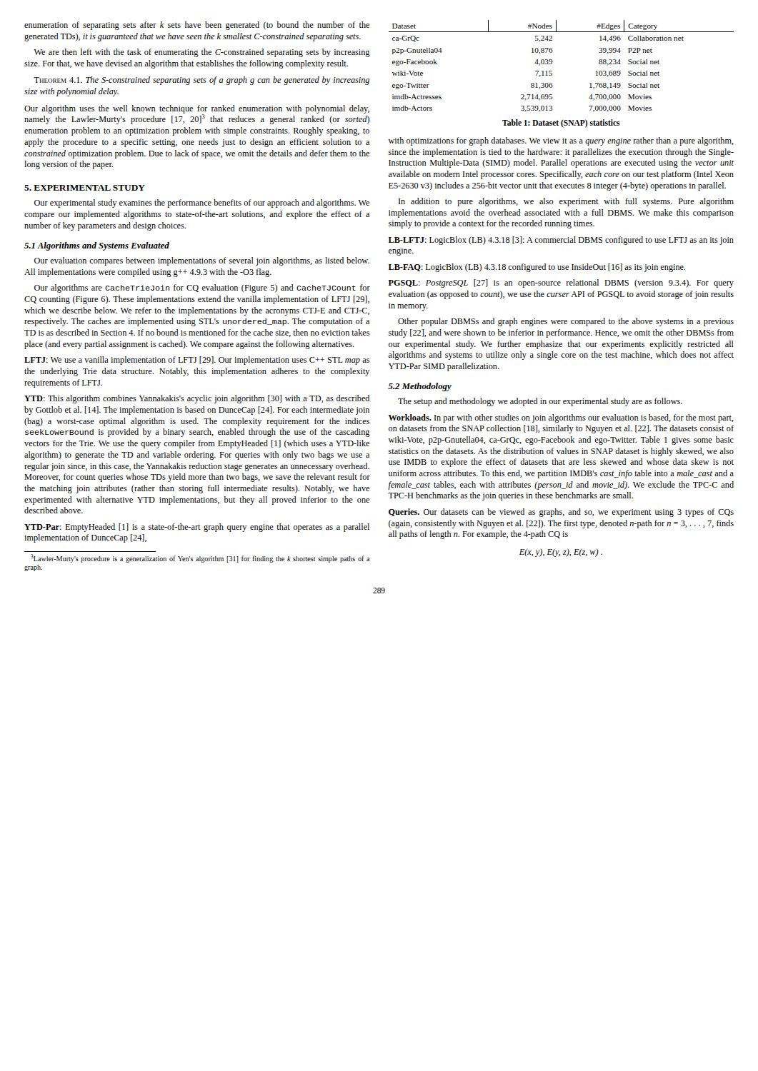enumeration of separating sets after k sets have been generated (to bound the number of the generated TDs), it is guaranteed that we have seen the k smallest C-constrained separating sets.
We are then left with the task of enumerating the C-constrained separating sets by increasing size. For that, we have devised an algorithm that establishes the following complexity result.
Theorem 4.1. The S-constrained separating sets of a graph g can be generated by increasing size with polynomial delay.
Our algorithm uses the well known technique for ranked enumeration with polynomial delay, namely the Lawler-Murty's procedure [17, 20]3 that reduces a general ranked (or sorted) enumeration problem to an optimization problem with simple constraints. Roughly speaking, to apply the procedure to a specific setting, one needs just to design an efficient solution to a constrained optimization problem. Due to lack of space, we omit the details and defer them to the long version of the paper.
5. EXPERIMENTAL STUDY
Our experimental study examines the performance benefits of our approach and algorithms. We compare our implemented algorithms to state-of-the-art solutions, and explore the effect of a number of key parameters and design choices.
5.1 Algorithms and Systems Evaluated
Our evaluation compares between implementations of several join algorithms, as listed below. All implementations were compiled using g++ 4.9.3 with the -O3 flag.
Our algorithms are CacheTrieJoin for CQ evaluation (Figure 5) and CacheTJCount for CQ counting (Figure 6). These implementations extend the vanilla implementation of LFTJ [29], which we describe below. We refer to the implementations by the acronyms CTJ-E and CTJ-C, respectively. The caches are implemented using STL's unordered_map. The computation of a TD is as described in Section 4. If no bound is mentioned for the cache size, then no eviction takes place (and every partial assignment is cached). We compare against the following alternatives.
LFTJ: We use a vanilla implementation of LFTJ [29]. Our implementation uses C++ STL map as the underlying Trie data structure. Notably, this implementation adheres to the complexity requirements of LFTJ.
YTD: This algorithm combines Yannakakis's acyclic join algorithm [30] with a TD, as described by Gottlob et al. [14]. The implementation is based on DunceCap [24]. For each intermediate join (bag) a worst-case optimal algorithm is used. The complexity requirement for the indices seekLowerBound is provided by a binary search, enabled through the use of the cascading vectors for the Trie. We use the query compiler from EmptyHeaded [1] (which uses a YTD-like algorithm) to generate the TD and variable ordering. For queries with only two bags we use a regular join since, in this case, the Yannakakis reduction stage generates an unnecessary overhead. Moreover, for count queries whose TDs yield more than two bags, we save the relevant result for the matching join attributes (rather than storing full intermediate results). Notably, we have experimented with alternative YTD implementations, but they all proved inferior to the one described above.
YTD-Par: EmptyHeaded [1] is a state-of-the-art graph query engine that operates as a parallel implementation of DunceCap [24],
3Lawler-Murty's procedure is a generalization of Yen's algorithm [31] for finding the k shortest simple paths of a graph.
| Dataset | #Nodes | #Edges | Category |
| --- | --- | --- | --- |
| ca-GrQc | 5,242 | 14,496 | Collaboration net |
| p2p-Gnutella04 | 10,876 | 39,994 | P2P net |
| ego-Facebook | 4,039 | 88,234 | Social net |
| wiki-Vote | 7,115 | 103,689 | Social net |
| ego-Twitter | 81,306 | 1,768,149 | Social net |
| imdb-Actresses | 2,714,695 | 4,700,000 | Movies |
| imdb-Actors | 3,539,013 | 7,000,000 | Movies |
Table 1: Dataset (SNAP) statistics
with optimizations for graph databases. We view it as a query engine rather than a pure algorithm, since the implementation is tied to the hardware: it parallelizes the execution through the Single-Instruction Multiple-Data (SIMD) model. Parallel operations are executed using the vector unit available on modern Intel processor cores. Specifically, each core on our test platform (Intel Xeon E5-2630 v3) includes a 256-bit vector unit that executes 8 integer (4-byte) operations in parallel.
In addition to pure algorithms, we also experiment with full systems. Pure algorithm implementations avoid the overhead associated with a full DBMS. We make this comparison simply to provide a context for the recorded running times.
LB-LFTJ: LogicBlox (LB) 4.3.18 [3]: A commercial DBMS configured to use LFTJ as an its join engine.
LB-FAQ: LogicBlox (LB) 4.3.18 configured to use InsideOut [16] as its join engine.
PGSQL: PostgreSQL [27] is an open-source relational DBMS (version 9.3.4). For query evaluation (as opposed to count), we use the curser API of PGSQL to avoid storage of join results in memory.
Other popular DBMSs and graph engines were compared to the above systems in a previous study [22], and were shown to be inferior in performance. Hence, we omit the other DBMSs from our experimental study. We further emphasize that our experiments explicitly restricted all algorithms and systems to utilize only a single core on the test machine, which does not affect YTD-Par SIMD parallelization.
5.2 Methodology
The setup and methodology we adopted in our experimental study are as follows.
Workloads. In par with other studies on join algorithms our evaluation is based, for the most part, on datasets from the SNAP collection [18], similarly to Nguyen et al. [22]. The datasets consist of wiki-Vote, p2p-Gnutella04, ca-GrQc, ego-Facebook and ego-Twitter. Table 1 gives some basic statistics on the datasets. As the distribution of values in SNAP dataset is highly skewed, we also use IMDB to explore the effect of datasets that are less skewed and whose data skew is not uniform across attributes. To this end, we partition IMDB's cast_info table into a male_cast and a female_cast tables, each with attributes (person_id and movie_id). We exclude the TPC-C and TPC-H benchmarks as the join queries in these benchmarks are small.
Queries. Our datasets can be viewed as graphs, and so, we experiment using 3 types of CQs (again, consistently with Nguyen et al. [22]). The first type, denoted n-path for n = 3, . . . , 7, finds all paths of length n. For example, the 4-path CQ is
E(x, y), E(y, z), E(z, w) .
289